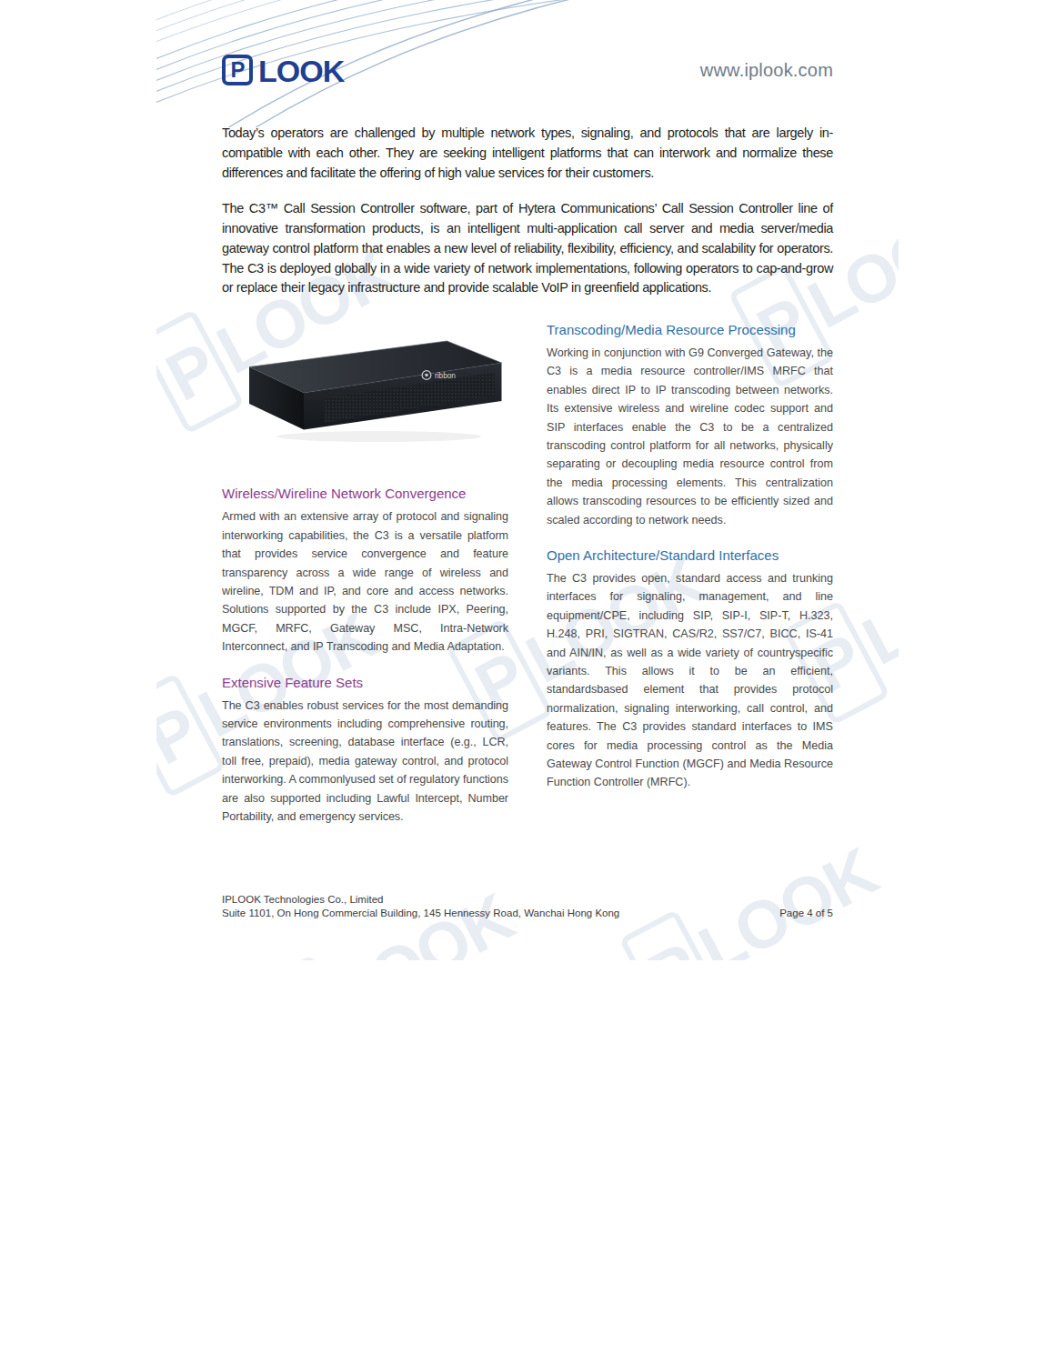PLOOK
PLOOK
PLOOK
PLOOK
PLOOK
PLOOK
PLOOK
PLOOK
PLOOK
www.iplook.com
Today’s operators are challenged by multiple network types, signaling, and protocols that are largely in-compatible with each other. They are seeking intelligent platforms that can interwork and normalize these differences and facilitate the offering of high value services for their customers.
The C3™ Call Session Controller software, part of Hytera Communications’ Call Session Controller line of innovative transformation products, is an intelligent multi-application call server and media server/media gateway control platform that enables a new level of reliability, flexibility, efficiency, and scalability for operators. The C3 is deployed globally in a wide variety of network implementations, following operators to cap-and-grow or replace their legacy infrastructure and provide scalable VoIP in greenfield applications.
ribbon
Wireless/Wireline Network Convergence
Armed with an extensive array of protocol and signaling interworking capabilities, the C3 is a versatile platform that provides service convergence and feature transparency across a wide range of wireless and wireline, TDM and IP, and core and access networks. Solutions supported by the C3 include IPX, Peering, MGCF, MRFC, Gateway MSC, Intra-Network Interconnect, and IP Transcoding and Media Adaptation.
Extensive Feature Sets
The C3 enables robust services for the most demanding service environments including comprehensive routing, translations, screening, database interface (e.g., LCR, toll free, prepaid), media gateway control, and protocol interworking. A commonlyused set of regulatory functions are also supported including Lawful Intercept, Number Portability, and emergency services.
Transcoding/Media Resource Processing
Working in conjunction with G9 Converged Gateway, the C3 is a media resource controller/IMS MRFC that enables direct IP to IP transcoding between networks. Its extensive wireless and wireline codec support and SIP interfaces enable the C3 to be a centralized transcoding control platform for all networks, physically separating or decoupling media resource control from the media processing elements. This centralization allows transcoding resources to be efficiently sized and scaled according to network needs.
Open Architecture/Standard Interfaces
The C3 provides open, standard access and trunking interfaces for signaling, management, and line equipment/CPE, including SIP, SIP-I, SIP-T, H.323, H.248, PRI, SIGTRAN, CAS/R2, SS7/C7, BICC, IS-41 and AIN/IN, as well as a wide variety of countryspecific variants. This allows it to be an efficient, standardsbased element that provides protocol normalization, signaling interworking, call control, and features. The C3 provides standard interfaces to IMS cores for media processing control as the Media Gateway Control Function (MGCF) and Media Resource Function Controller (MRFC).
IPLOOK Technologies Co., Limited
Suite 1101, On Hong Commercial Building, 145 Hennessy Road, Wanchai Hong Kong
Page 4 of 5